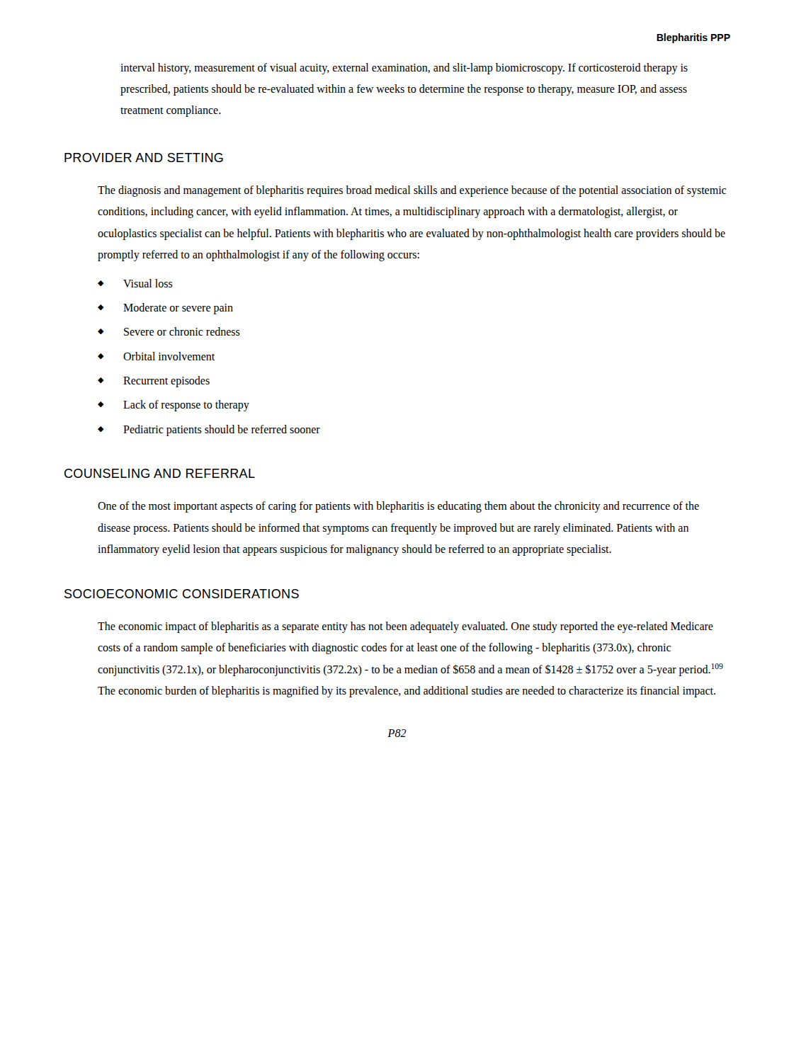Blepharitis PPP
interval history, measurement of visual acuity, external examination, and slit-lamp biomicroscopy. If corticosteroid therapy is prescribed, patients should be re-evaluated within a few weeks to determine the response to therapy, measure IOP, and assess treatment compliance.
PROVIDER AND SETTING
The diagnosis and management of blepharitis requires broad medical skills and experience because of the potential association of systemic conditions, including cancer, with eyelid inflammation. At times, a multidisciplinary approach with a dermatologist, allergist, or oculoplastics specialist can be helpful. Patients with blepharitis who are evaluated by non-ophthalmologist health care providers should be promptly referred to an ophthalmologist if any of the following occurs:
Visual loss
Moderate or severe pain
Severe or chronic redness
Orbital involvement
Recurrent episodes
Lack of response to therapy
Pediatric patients should be referred sooner
COUNSELING AND REFERRAL
One of the most important aspects of caring for patients with blepharitis is educating them about the chronicity and recurrence of the disease process. Patients should be informed that symptoms can frequently be improved but are rarely eliminated. Patients with an inflammatory eyelid lesion that appears suspicious for malignancy should be referred to an appropriate specialist.
SOCIOECONOMIC CONSIDERATIONS
The economic impact of blepharitis as a separate entity has not been adequately evaluated. One study reported the eye-related Medicare costs of a random sample of beneficiaries with diagnostic codes for at least one of the following - blepharitis (373.0x), chronic conjunctivitis (372.1x), or blepharoconjunctivitis (372.2x) - to be a median of $658 and a mean of $1428 ± $1752 over a 5-year period.109 The economic burden of blepharitis is magnified by its prevalence, and additional studies are needed to characterize its financial impact.
P82